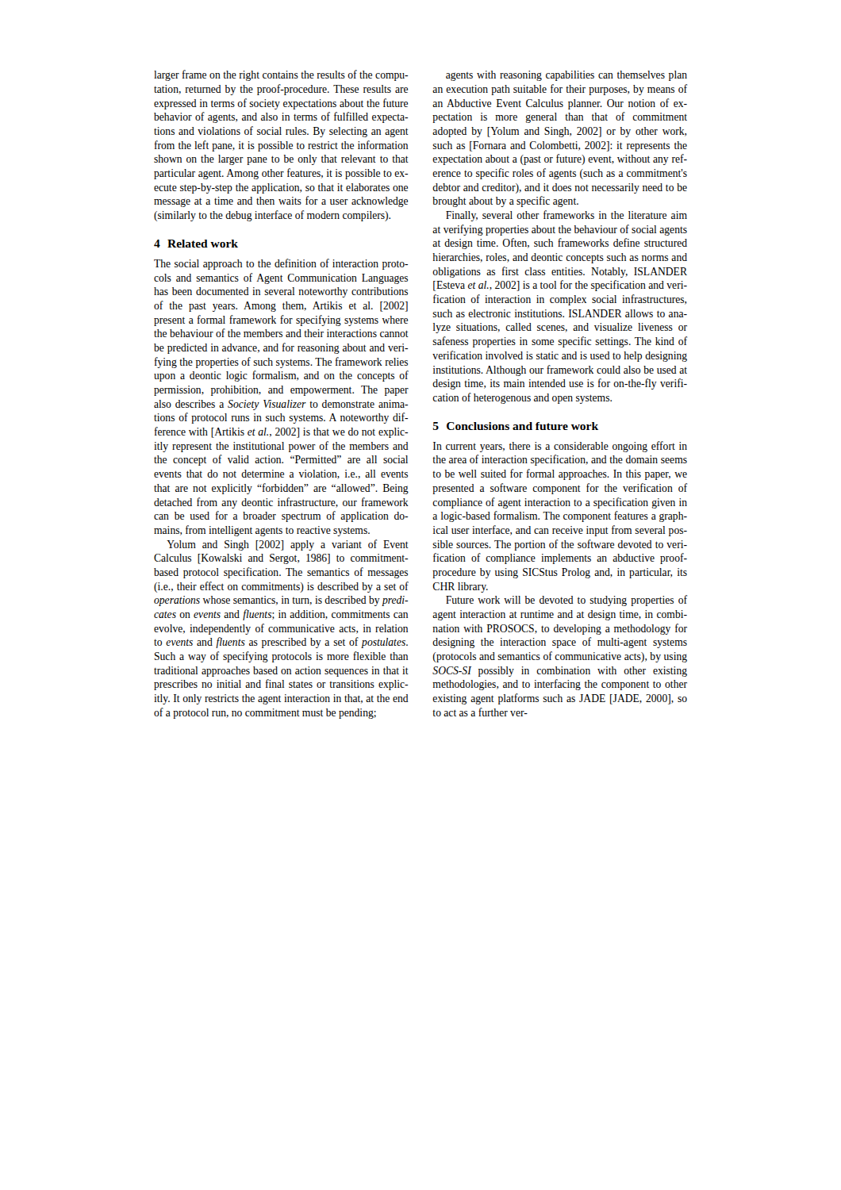larger frame on the right contains the results of the computation, returned by the proof-procedure. These results are expressed in terms of society expectations about the future behavior of agents, and also in terms of fulfilled expectations and violations of social rules. By selecting an agent from the left pane, it is possible to restrict the information shown on the larger pane to be only that relevant to that particular agent. Among other features, it is possible to execute step-by-step the application, so that it elaborates one message at a time and then waits for a user acknowledge (similarly to the debug interface of modern compilers).
4 Related work
The social approach to the definition of interaction protocols and semantics of Agent Communication Languages has been documented in several noteworthy contributions of the past years. Among them, Artikis et al. [2002] present a formal framework for specifying systems where the behaviour of the members and their interactions cannot be predicted in advance, and for reasoning about and verifying the properties of such systems. The framework relies upon a deontic logic formalism, and on the concepts of permission, prohibition, and empowerment. The paper also describes a Society Visualizer to demonstrate animations of protocol runs in such systems. A noteworthy difference with [Artikis et al., 2002] is that we do not explicitly represent the institutional power of the members and the concept of valid action. “Permitted” are all social events that do not determine a violation, i.e., all events that are not explicitly “forbidden” are “allowed”. Being detached from any deontic infrastructure, our framework can be used for a broader spectrum of application domains, from intelligent agents to reactive systems.
Yolum and Singh [2002] apply a variant of Event Calculus [Kowalski and Sergot, 1986] to commitment-based protocol specification. The semantics of messages (i.e., their effect on commitments) is described by a set of operations whose semantics, in turn, is described by predicates on events and fluents; in addition, commitments can evolve, independently of communicative acts, in relation to events and fluents as prescribed by a set of postulates. Such a way of specifying protocols is more flexible than traditional approaches based on action sequences in that it prescribes no initial and final states or transitions explicitly. It only restricts the agent interaction in that, at the end of a protocol run, no commitment must be pending;
agents with reasoning capabilities can themselves plan an execution path suitable for their purposes, by means of an Abductive Event Calculus planner. Our notion of expectation is more general than that of commitment adopted by [Yolum and Singh, 2002] or by other work, such as [Fornara and Colombetti, 2002]: it represents the expectation about a (past or future) event, without any reference to specific roles of agents (such as a commitment's debtor and creditor), and it does not necessarily need to be brought about by a specific agent.
Finally, several other frameworks in the literature aim at verifying properties about the behaviour of social agents at design time. Often, such frameworks define structured hierarchies, roles, and deontic concepts such as norms and obligations as first class entities. Notably, ISLANDER [Esteva et al., 2002] is a tool for the specification and verification of interaction in complex social infrastructures, such as electronic institutions. ISLANDER allows to analyze situations, called scenes, and visualize liveness or safeness properties in some specific settings. The kind of verification involved is static and is used to help designing institutions. Although our framework could also be used at design time, its main intended use is for on-the-fly verification of heterogenous and open systems.
5 Conclusions and future work
In current years, there is a considerable ongoing effort in the area of interaction specification, and the domain seems to be well suited for formal approaches. In this paper, we presented a software component for the verification of compliance of agent interaction to a specification given in a logic-based formalism. The component features a graphical user interface, and can receive input from several possible sources. The portion of the software devoted to verification of compliance implements an abductive proof-procedure by using SICStus Prolog and, in particular, its CHR library.
Future work will be devoted to studying properties of agent interaction at runtime and at design time, in combination with PROSOCS, to developing a methodology for designing the interaction space of multi-agent systems (protocols and semantics of communicative acts), by using SOCS-SI possibly in combination with other existing methodologies, and to interfacing the component to other existing agent platforms such as JADE [JADE, 2000], so to act as a further ver-